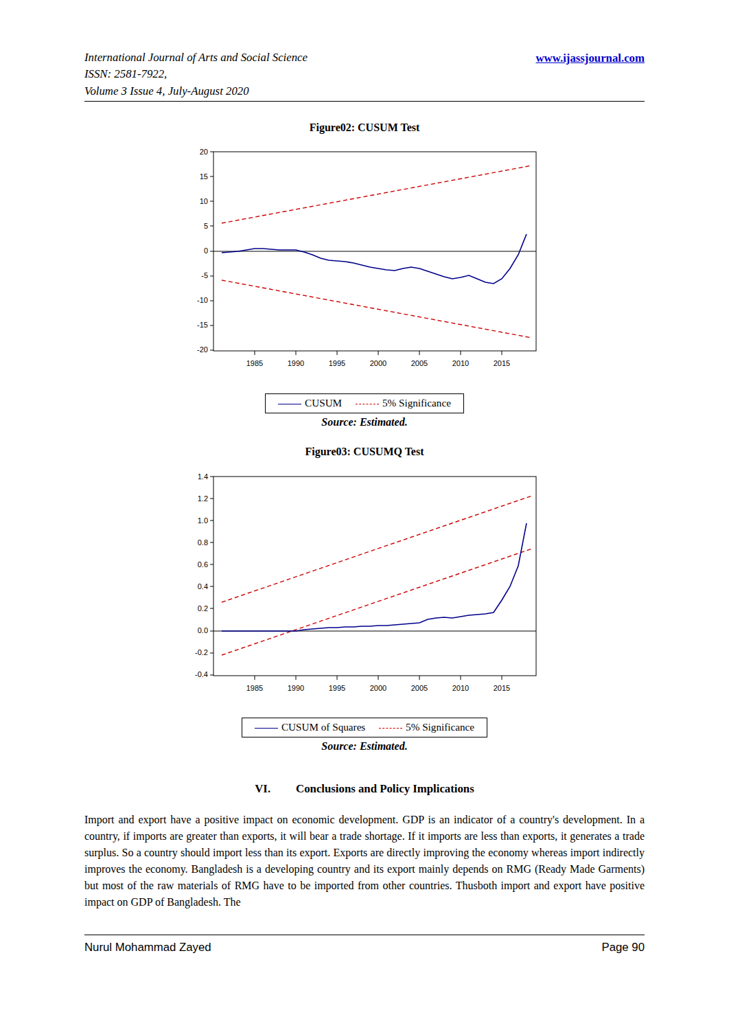International Journal of Arts and Social Science
ISSN: 2581-7922,
Volume 3 Issue 4, July-August 2020
www.ijassjournal.com
Figure02: CUSUM Test
20 15 10 5 0 -5 -10 -15 -20 1985 1990 1995 2000 2005 2010 2015
CUSUM 5% Significance
Source: Estimated.
Figure03: CUSUMQ Test
1.4 1.2 1.0 0.8 0.6 0.4 0.2 0.0 -0.2 -0.4 1985 1990 1995 2000 2005 2010 2015
CUSUM of Squares 5% Significance
Source: Estimated.
VI. Conclusions and Policy Implications
Import and export have a positive impact on economic development. GDP is an indicator of a country's development. In a country, if imports are greater than exports, it will bear a trade shortage. If it imports are less than exports, it generates a trade surplus. So a country should import less than its export. Exports are directly improving the economy whereas import indirectly improves the economy. Bangladesh is a developing country and its export mainly depends on RMG (Ready Made Garments) but most of the raw materials of RMG have to be imported from other countries. Thusboth import and export have positive impact on GDP of Bangladesh. The
Nurul Mohammad Zayed
Page 90